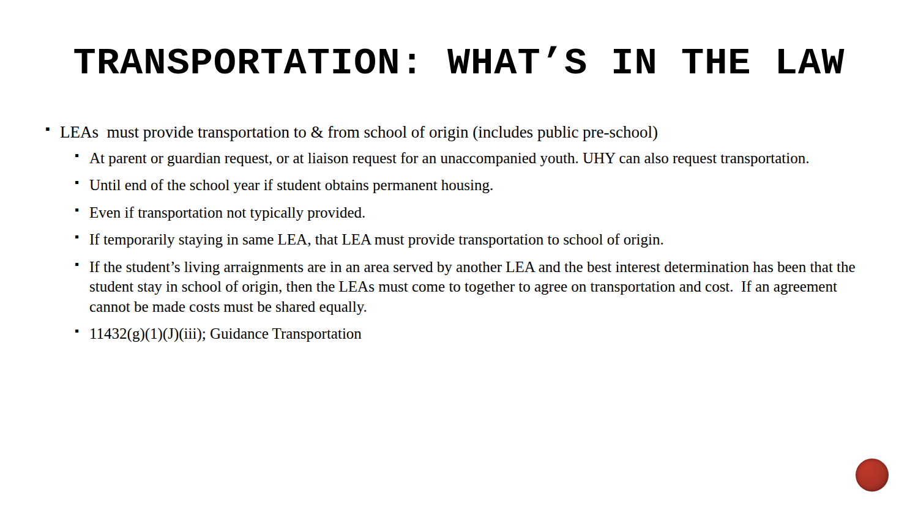Transportation: What’s in the Law
LEAs must provide transportation to & from school of origin (includes public pre-school)
At parent or guardian request, or at liaison request for an unaccompanied youth. UHY can also request transportation.
Until end of the school year if student obtains permanent housing.
Even if transportation not typically provided.
If temporarily staying in same LEA, that LEA must provide transportation to school of origin.
If the student’s living arraignments are in an area served by another LEA and the best interest determination has been that the student stay in school of origin, then the LEAs must come to together to agree on transportation and cost. If an agreement cannot be made costs must be shared equally.
11432(g)(1)(J)(iii); Guidance Transportation